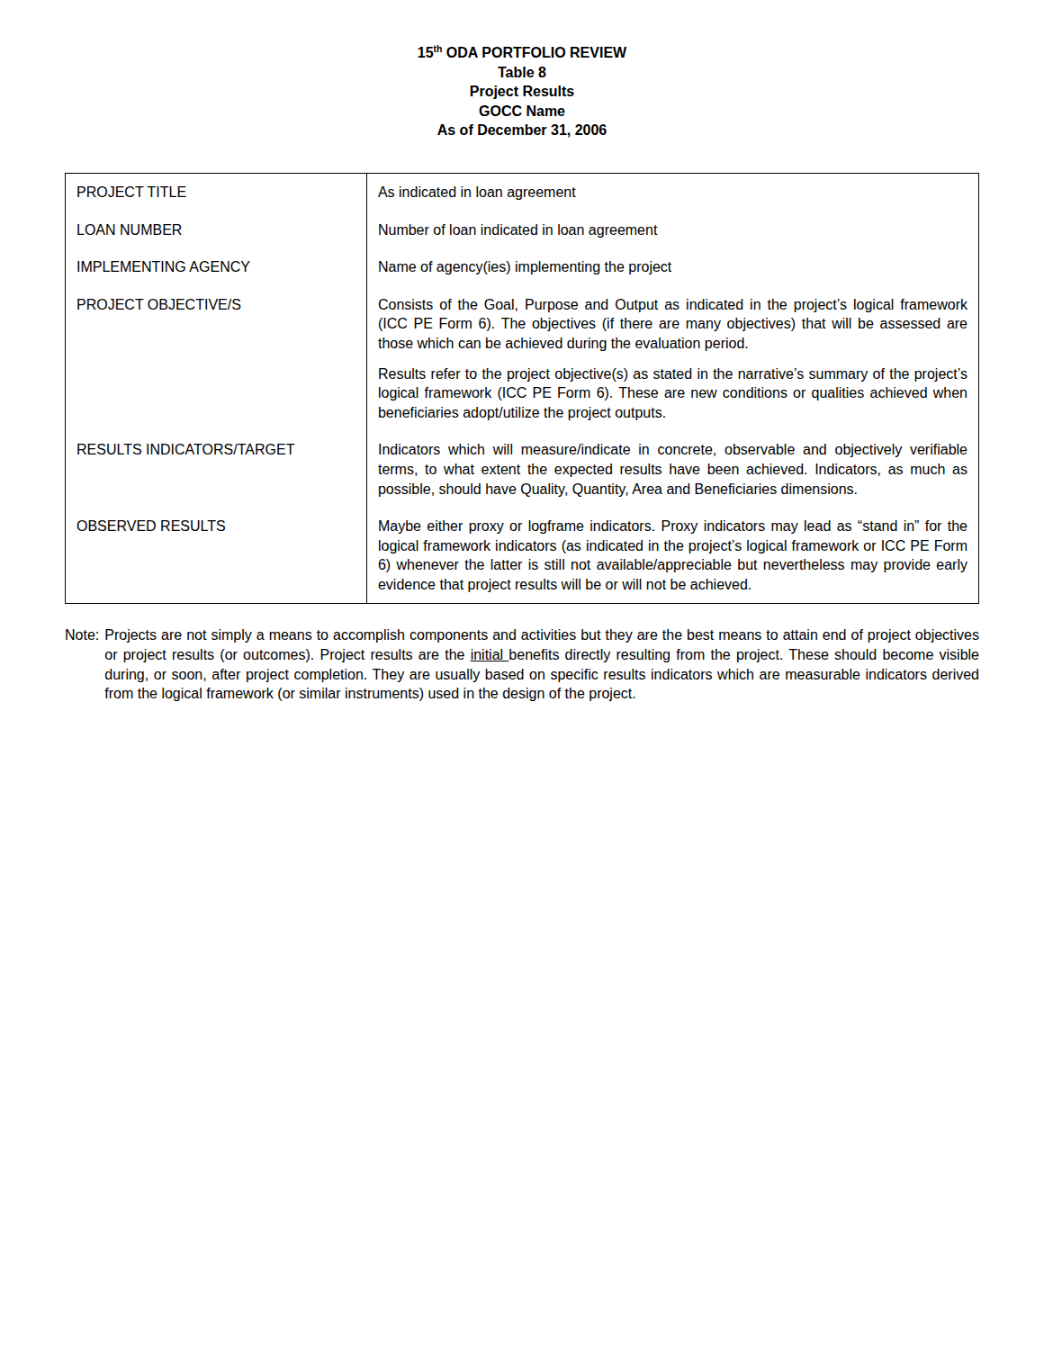15th ODA PORTFOLIO REVIEW
Table 8
Project Results
GOCC Name
As of December 31, 2006
| PROJECT TITLE | As indicated in loan agreement |
| LOAN NUMBER | Number of loan indicated in loan agreement |
| IMPLEMENTING AGENCY | Name of agency(ies) implementing the project |
| PROJECT OBJECTIVE/S | Consists of the Goal, Purpose and Output as indicated in the project’s logical framework (ICC PE Form 6). The objectives (if there are many objectives) that will be assessed are those which can be achieved during the evaluation period. Results refer to the project objective(s) as stated in the narrative’s summary of the project’s logical framework (ICC PE Form 6). These are new conditions or qualities achieved when beneficiaries adopt/utilize the project outputs. |
| RESULTS INDICATORS/TARGET | Indicators which will measure/indicate in concrete, observable and objectively verifiable terms, to what extent the expected results have been achieved. Indicators, as much as possible, should have Quality, Quantity, Area and Beneficiaries dimensions. |
| OBSERVED RESULTS | Maybe either proxy or logframe indicators. Proxy indicators may lead as “stand in” for the logical framework indicators (as indicated in the project’s logical framework or ICC PE Form 6) whenever the latter is still not available/appreciable but nevertheless may provide early evidence that project results will be or will not be achieved. |
Note:
Projects are not simply a means to accomplish components and activities but they are the best means to attain end of project objectives or project results (or outcomes). Project results are the initial benefits directly resulting from the project. These should become visible during, or soon, after project completion. They are usually based on specific results indicators which are measurable indicators derived from the logical framework (or similar instruments) used in the design of the project.